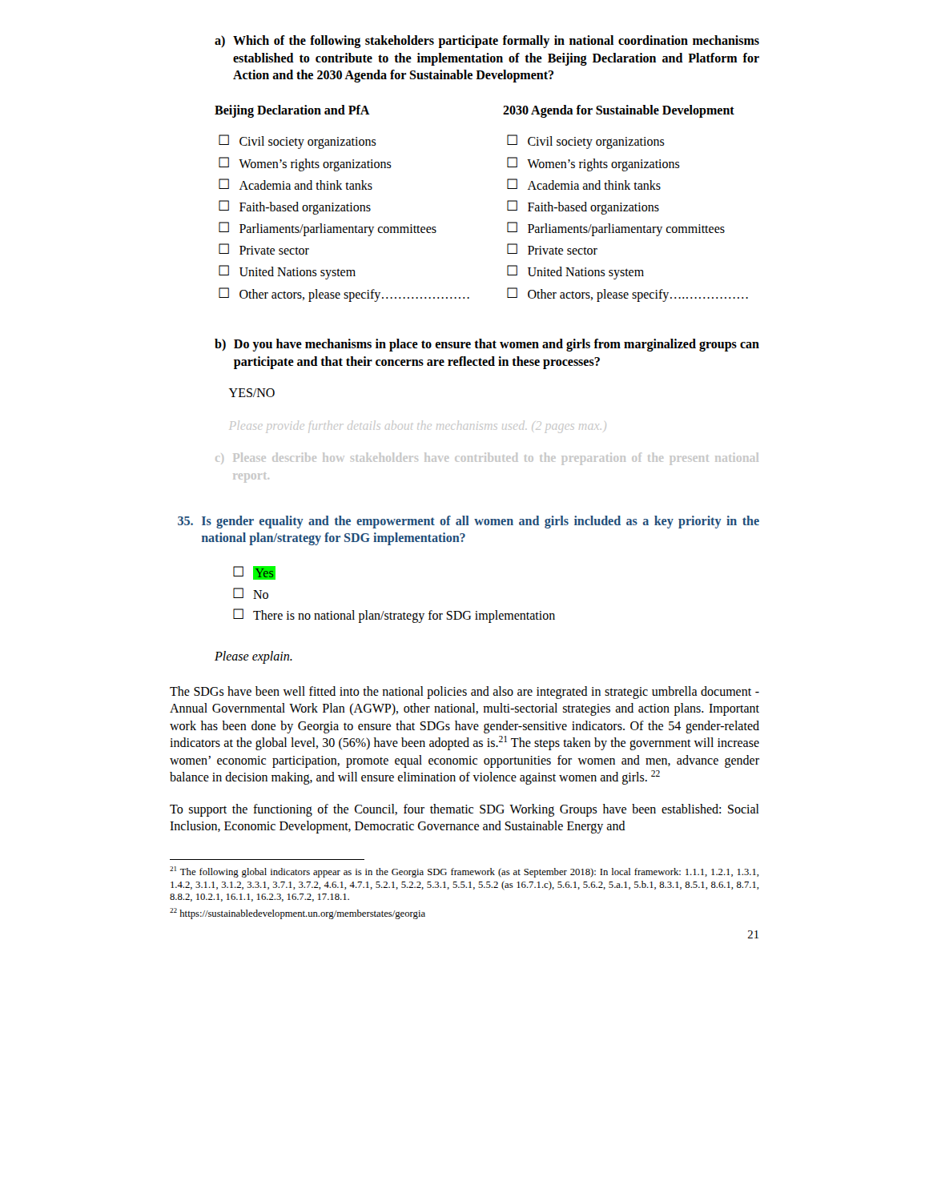a) Which of the following stakeholders participate formally in national coordination mechanisms established to contribute to the implementation of the Beijing Declaration and Platform for Action and the 2030 Agenda for Sustainable Development?
Beijing Declaration and PfA
Civil society organizations
Women’s rights organizations
Academia and think tanks
Faith-based organizations
Parliaments/parliamentary committees
Private sector
United Nations system
Other actors, please specify…………………
2030 Agenda for Sustainable Development
Civil society organizations
Women’s rights organizations
Academia and think tanks
Faith-based organizations
Parliaments/parliamentary committees
Private sector
United Nations system
Other actors, please specify….……………
b) Do you have mechanisms in place to ensure that women and girls from marginalized groups can participate and that their concerns are reflected in these processes?
YES/NO
Please provide further details about the mechanisms used. (2 pages max.)
c) Please describe how stakeholders have contributed to the preparation of the present national report.
35. Is gender equality and the empowerment of all women and girls included as a key priority in the national plan/strategy for SDG implementation?
Yes
No
There is no national plan/strategy for SDG implementation
Please explain.
The SDGs have been well fitted into the national policies and also are integrated in strategic umbrella document - Annual Governmental Work Plan (AGWP), other national, multi-sectorial strategies and action plans. Important work has been done by Georgia to ensure that SDGs have gender-sensitive indicators. Of the 54 gender-related indicators at the global level, 30 (56%) have been adopted as is.21 The steps taken by the government will increase women’ economic participation, promote equal economic opportunities for women and men, advance gender balance in decision making, and will ensure elimination of violence against women and girls. 22
To support the functioning of the Council, four thematic SDG Working Groups have been established: Social Inclusion, Economic Development, Democratic Governance and Sustainable Energy and
21 The following global indicators appear as is in the Georgia SDG framework (as at September 2018): In local framework: 1.1.1, 1.2.1, 1.3.1, 1.4.2, 3.1.1, 3.1.2, 3.3.1, 3.7.1, 3.7.2, 4.6.1, 4.7.1, 5.2.1, 5.2.2, 5.3.1, 5.5.1, 5.5.2 (as 16.7.1.c), 5.6.1, 5.6.2, 5.a.1, 5.b.1, 8.3.1, 8.5.1, 8.6.1, 8.7.1, 8.8.2, 10.2.1, 16.1.1, 16.2.3, 16.7.2, 17.18.1.
22 https://sustainabledevelopment.un.org/memberstates/georgia
21